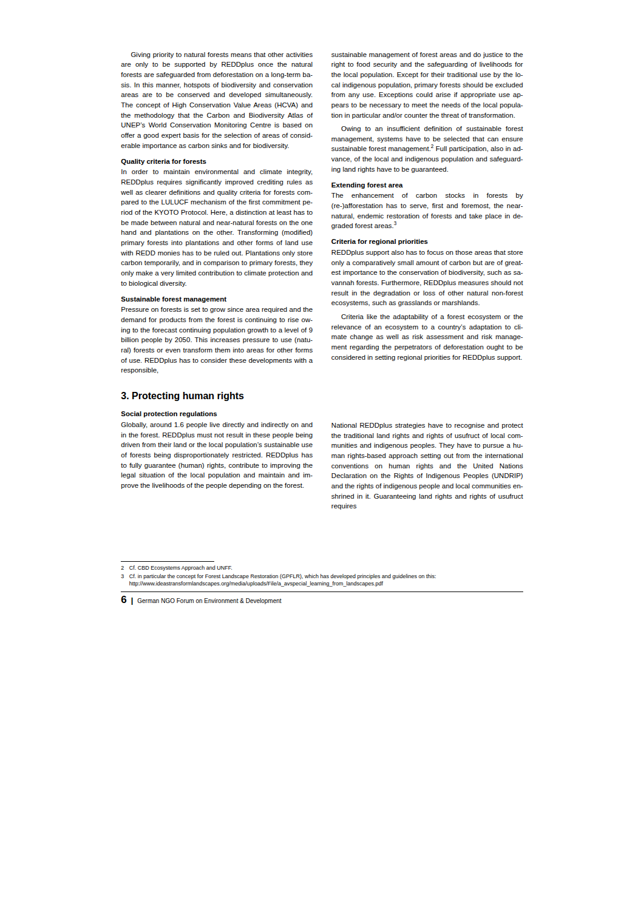Giving priority to natural forests means that other activities are only to be supported by REDDplus once the natural forests are safeguarded from deforestation on a long-term basis. In this manner, hotspots of biodiversity and conservation areas are to be conserved and developed simultaneously. The concept of High Conservation Value Areas (HCVA) and the methodology that the Carbon and Biodiversity Atlas of UNEP’s World Conservation Monitoring Centre is based on offer a good expert basis for the selection of areas of considerable importance as carbon sinks and for biodiversity.
Quality criteria for forests
In order to maintain environmental and climate integrity, REDDplus requires significantly improved crediting rules as well as clearer definitions and quality criteria for forests compared to the LULUCF mechanism of the first commitment period of the KYOTO Protocol. Here, a distinction at least has to be made between natural and near-natural forests on the one hand and plantations on the other. Transforming (modified) primary forests into plantations and other forms of land use with REDD monies has to be ruled out. Plantations only store carbon temporarily, and in comparison to primary forests, they only make a very limited contribution to climate protection and to biological diversity.
Sustainable forest management
Pressure on forests is set to grow since area required and the demand for products from the forest is continuing to rise owing to the forecast continuing population growth to a level of 9 billion people by 2050. This increases pressure to use (natural) forests or even transform them into areas for other forms of use. REDDplus has to consider these developments with a responsible,
sustainable management of forest areas and do justice to the right to food security and the safeguarding of livelihoods for the local population. Except for their traditional use by the local indigenous population, primary forests should be excluded from any use. Exceptions could arise if appropriate use appears to be necessary to meet the needs of the local population in particular and/or counter the threat of transformation.
Owing to an insufficient definition of sustainable forest management, systems have to be selected that can ensure sustainable forest management.2 Full participation, also in advance, of the local and indigenous population and safeguarding land rights have to be guaranteed.
Extending forest area
The enhancement of carbon stocks in forests by (re-)afforestation has to serve, first and foremost, the near-natural, endemic restoration of forests and take place in degraded forest areas.3
Criteria for regional priorities
REDDplus support also has to focus on those areas that store only a comparatively small amount of carbon but are of greatest importance to the conservation of biodiversity, such as savannah forests. Furthermore, REDDplus measures should not result in the degradation or loss of other natural non-forest ecosystems, such as grasslands or marshlands.
Criteria like the adaptability of a forest ecosystem or the relevance of an ecosystem to a country’s adaptation to climate change as well as risk assessment and risk management regarding the perpetrators of deforestation ought to be considered in setting regional priorities for REDDplus support.
3. Protecting human rights
Social protection regulations
Globally, around 1.6 people live directly and indirectly on and in the forest. REDDplus must not result in these people being driven from their land or the local population’s sustainable use of forests being disproportionately restricted. REDDplus has to fully guarantee (human) rights, contribute to improving the legal situation of the local population and maintain and improve the livelihoods of the people depending on the forest.
National REDDplus strategies have to recognise and protect the traditional land rights and rights of usufruct of local communities and indigenous peoples. They have to pursue a human rights-based approach setting out from the international conventions on human rights and the United Nations Declaration on the Rights of Indigenous Peoples (UNDRIP) and the rights of indigenous people and local communities enshrined in it. Guaranteeing land rights and rights of usufruct requires
2
Cf. CBD Ecosystems Approach and UNFF.
3
Cf. in particular the concept for Forest Landscape Restoration (GPFLR), which has developed principles and guidelines on this: http://www.ideastransformlandscapes.org/media/uploads/File/a_avspecial_learning_from_landscapes.pdf
6 | German NGO Forum on Environment & Development